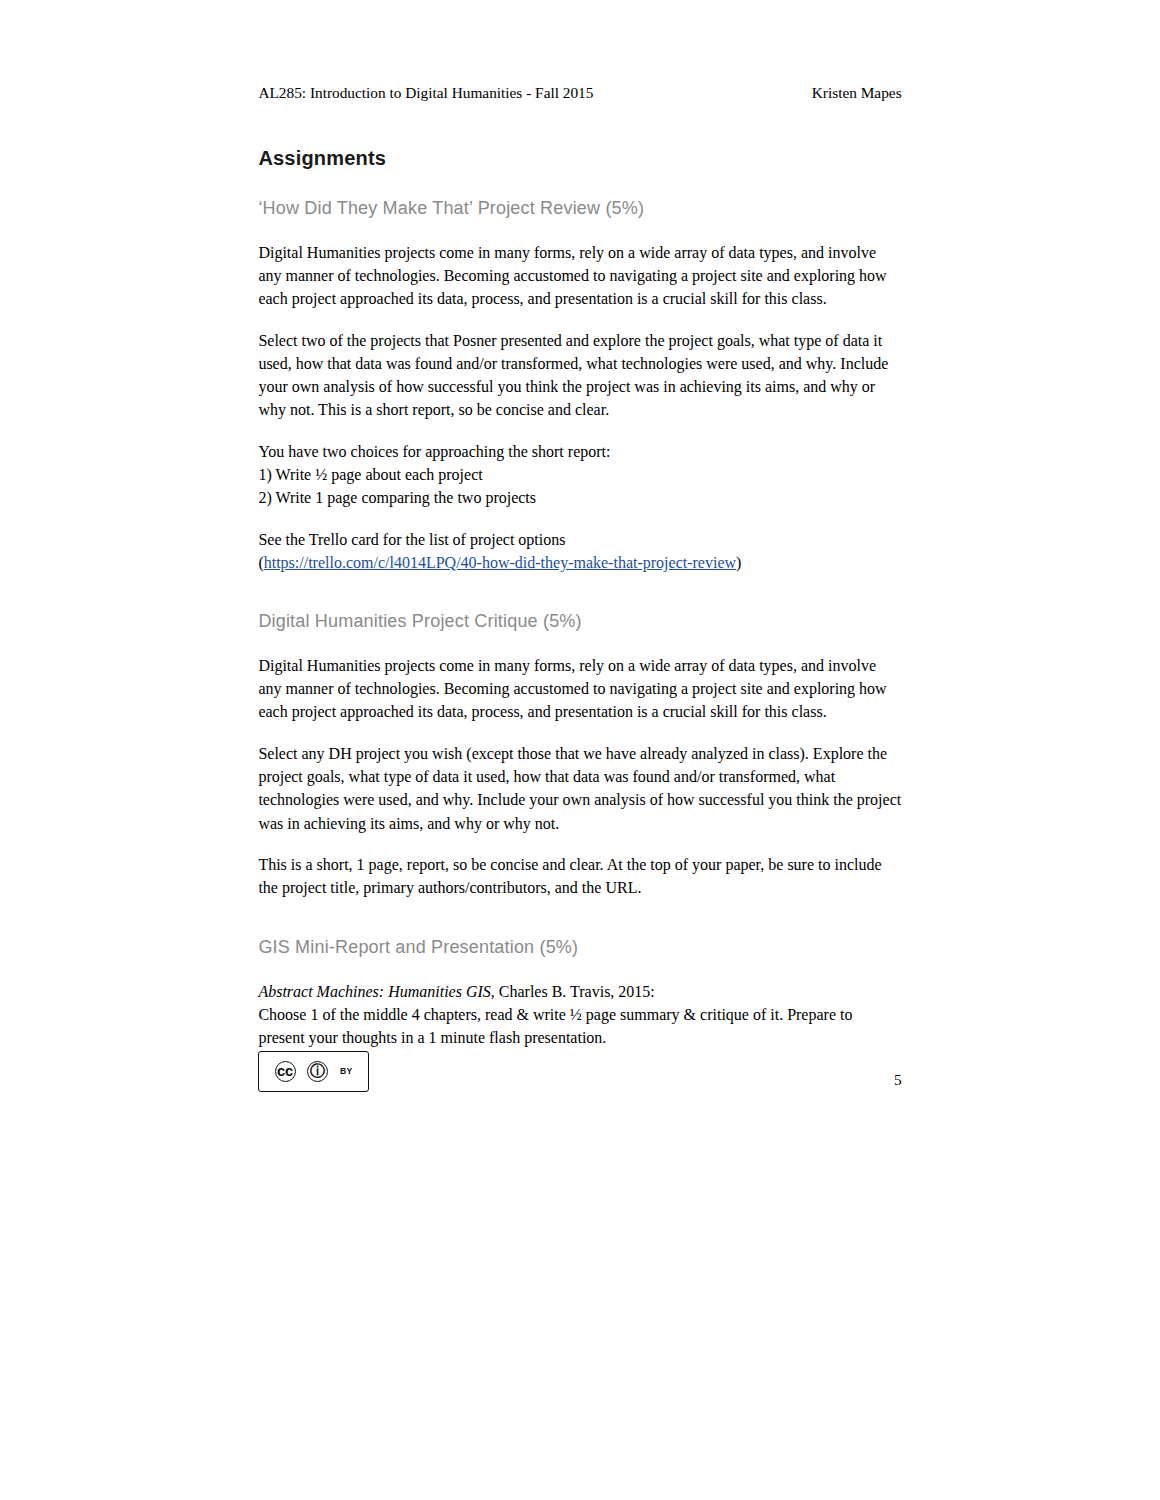AL285: Introduction to Digital Humanities - Fall 2015 Kristen Mapes
Assignments
‘How Did They Make That’ Project Review (5%)
Digital Humanities projects come in many forms, rely on a wide array of data types, and involve any manner of technologies. Becoming accustomed to navigating a project site and exploring how each project approached its data, process, and presentation is a crucial skill for this class.
Select two of the projects that Posner presented and explore the project goals, what type of data it used, how that data was found and/or transformed, what technologies were used, and why. Include your own analysis of how successful you think the project was in achieving its aims, and why or why not. This is a short report, so be concise and clear.
You have two choices for approaching the short report:
1) Write ½ page about each project
2) Write 1 page comparing the two projects
See the Trello card for the list of project options
(https://trello.com/c/l4014LPQ/40-how-did-they-make-that-project-review)
Digital Humanities Project Critique (5%)
Digital Humanities projects come in many forms, rely on a wide array of data types, and involve any manner of technologies. Becoming accustomed to navigating a project site and exploring how each project approached its data, process, and presentation is a crucial skill for this class.
Select any DH project you wish (except those that we have already analyzed in class). Explore the project goals, what type of data it used, how that data was found and/or transformed, what technologies were used, and why. Include your own analysis of how successful you think the project was in achieving its aims, and why or why not.
This is a short, 1 page, report, so be concise and clear. At the top of your paper, be sure to include the project title, primary authors/contributors, and the URL.
GIS Mini-Report and Presentation (5%)
Abstract Machines: Humanities GIS, Charles B. Travis, 2015:
Choose 1 of the middle 4 chapters, read & write ½ page summary & critique of it. Prepare to present your thoughts in a 1 minute flash presentation.
cc ⓘ BY
5